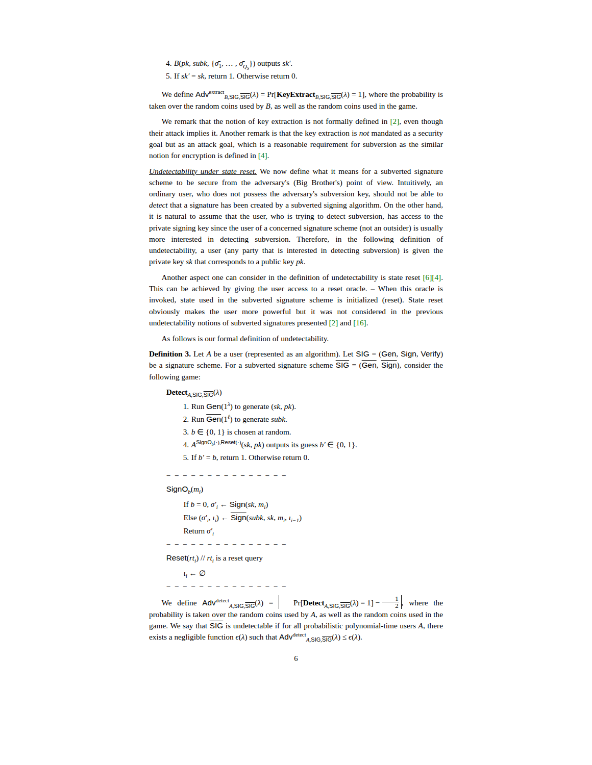4. B(pk, subk, {σ̄1, … , σ̄QS}) outputs sk′.
5. If sk′ = sk, return 1. Otherwise return 0.
We define AdvextractB,SIG,SIG(λ) = Pr[KeyExtractB,SIG,SIG(λ) = 1], where the probability is taken over the random coins used by B, as well as the random coins used in the game.
We remark that the notion of key extraction is not formally defined in [2], even though their attack implies it. Another remark is that the key extraction is not mandated as a security goal but as an attack goal, which is a reasonable requirement for subversion as the similar notion for encryption is defined in [4].
Undetectability under state reset. We now define what it means for a subverted signature scheme to be secure from the adversary's (Big Brother's) point of view. Intuitively, an ordinary user, who does not possess the adversary's subversion key, should not be able to detect that a signature has been created by a subverted signing algorithm. On the other hand, it is natural to assume that the user, who is trying to detect subversion, has access to the private signing key since the user of a concerned signature scheme (not an outsider) is usually more interested in detecting subversion. Therefore, in the following definition of undetectability, a user (any party that is interested in detecting subversion) is given the private key sk that corresponds to a public key pk.
Another aspect one can consider in the definition of undetectability is state reset [6][4]. This can be achieved by giving the user access to a reset oracle. – When this oracle is invoked, state used in the subverted signature scheme is initialized (reset). State reset obviously makes the user more powerful but it was not considered in the previous undetectability notions of subverted signatures presented [2] and [16].
As follows is our formal definition of undetectability.
Definition 3. Let A be a user (represented as an algorithm). Let SIG = (Gen, Sign, Verify) be a signature scheme. For a subverted signature scheme SIG = (Gen, Sign), consider the following game:
DetectA,SIG,SIG(λ)
1. Run Gen(1λ) to generate (sk, pk).
2. Run Gen(1ℓ) to generate subk.
3. b ∈ {0, 1} is chosen at random.
4. ASignOb(·),Reset(·)(sk, pk) outputs its guess b′ ∈ {0, 1}.
5. If b′ = b, return 1. Otherwise return 0.
− − − − − − − − − − − − − − −
SignOb(mi)
If b = 0, σ′i ← Sign(sk, mi)
Else (σ′i, ιi) ← Sign(subk, sk, mi, ιi−1)
Return σ′i
− − − − − − − − − − − − − − −
Reset(rti) // rti is a reset query
ιi ← ∅
− − − − − − − − − − − − − − −
We define AdvdetectA,SIG,SIG(λ) = Pr[DetectA,SIG,SIG(λ) = 1] − 12, where the probability is taken over the random coins used by A, as well as the random coins used in the game. We say that SIG is undetectable if for all probabilistic polynomial-time users A, there exists a negligible function ϵ(λ) such that AdvdetectA,SIG,SIG(λ) ≤ ϵ(λ).
6